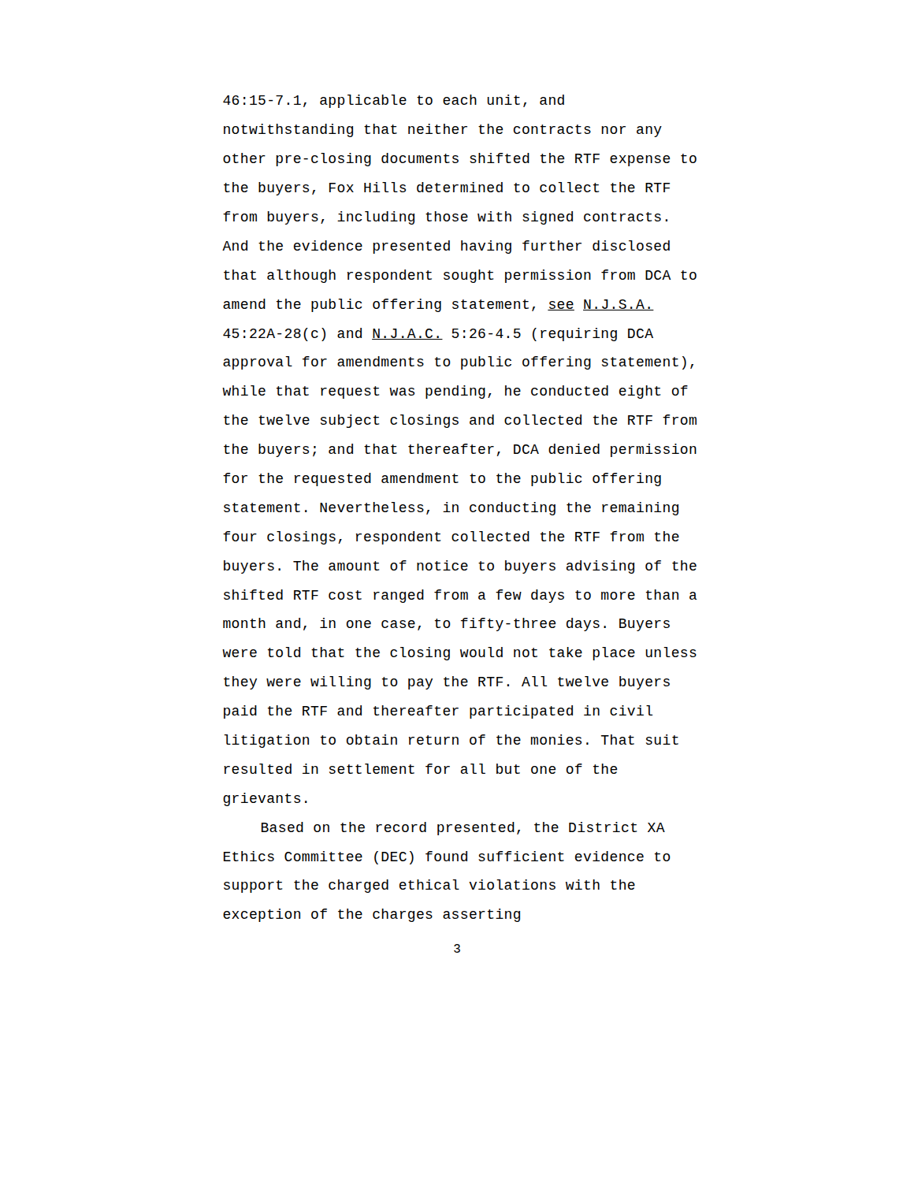46:15-7.1, applicable to each unit, and notwithstanding that neither the contracts nor any other pre-closing documents shifted the RTF expense to the buyers, Fox Hills determined to collect the RTF from buyers, including those with signed contracts. And the evidence presented having further disclosed that although respondent sought permission from DCA to amend the public offering statement, see N.J.S.A. 45:22A-28(c) and N.J.A.C. 5:26-4.5 (requiring DCA approval for amendments to public offering statement), while that request was pending, he conducted eight of the twelve subject closings and collected the RTF from the buyers; and that thereafter, DCA denied permission for the requested amendment to the public offering statement. Nevertheless, in conducting the remaining four closings, respondent collected the RTF from the buyers. The amount of notice to buyers advising of the shifted RTF cost ranged from a few days to more than a month and, in one case, to fifty-three days. Buyers were told that the closing would not take place unless they were willing to pay the RTF. All twelve buyers paid the RTF and thereafter participated in civil litigation to obtain return of the monies. That suit resulted in settlement for all but one of the grievants.
Based on the record presented, the District XA Ethics Committee (DEC) found sufficient evidence to support the charged ethical violations with the exception of the charges asserting
3